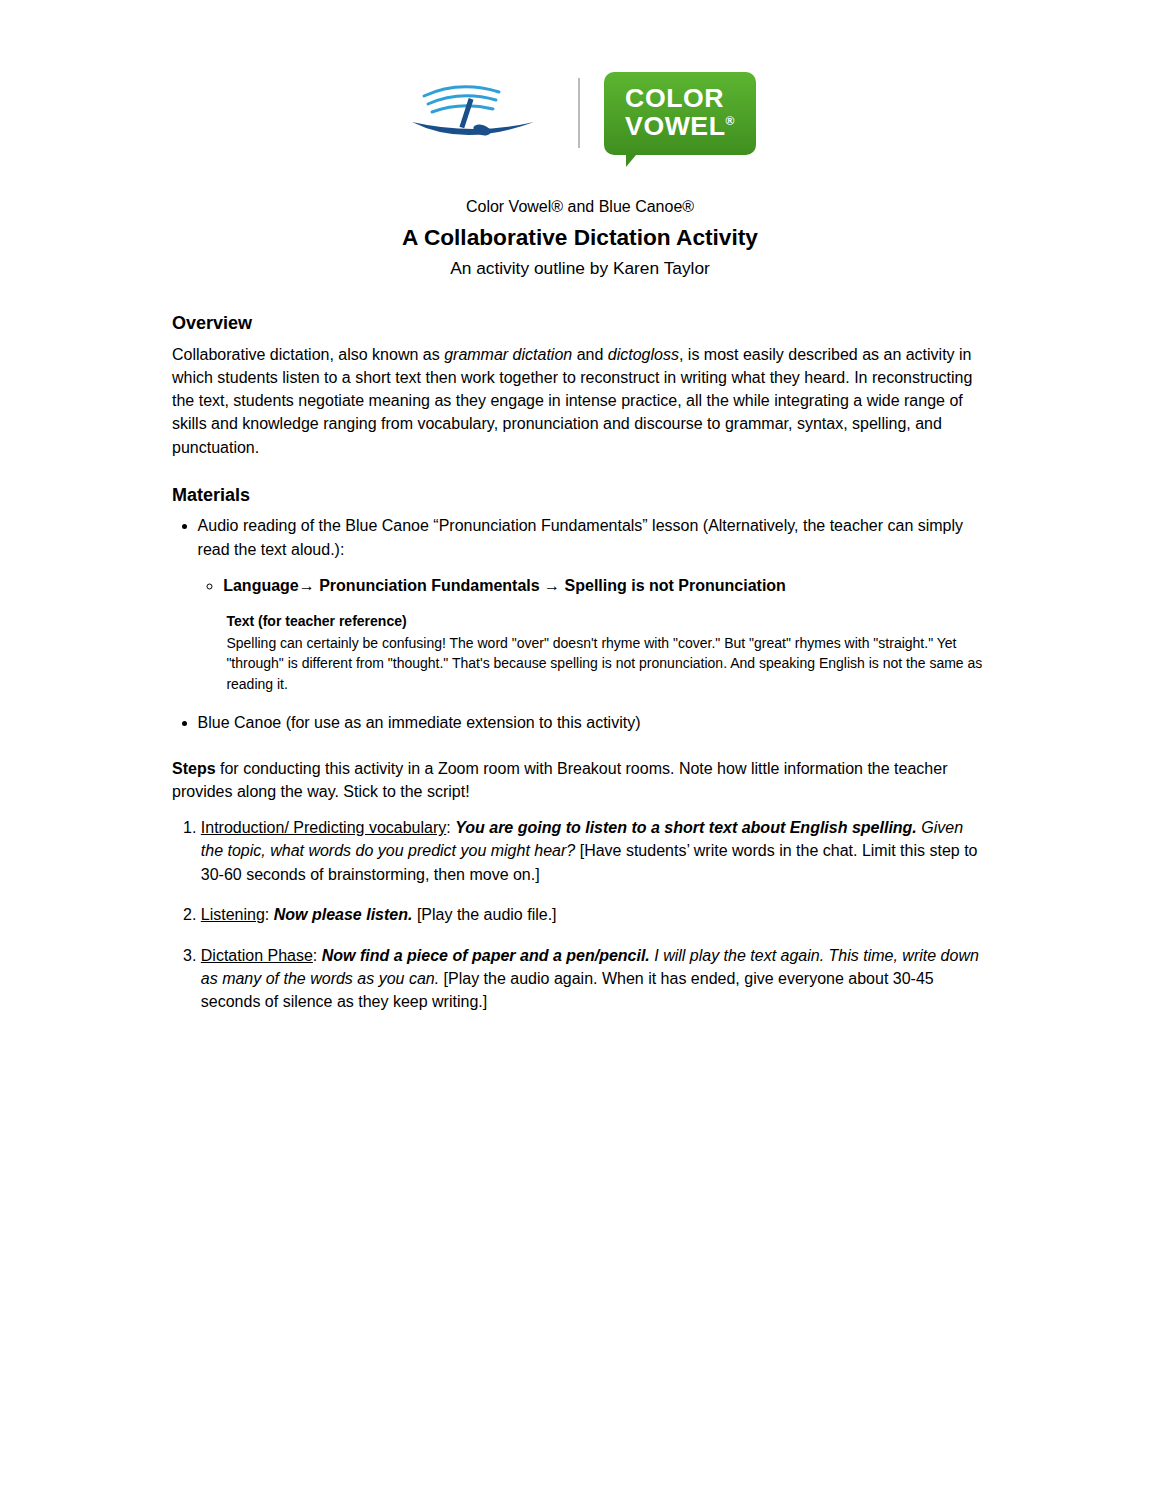COLOR
VOWEL®
Color Vowel® and Blue Canoe®
A Collaborative Dictation Activity
An activity outline by Karen Taylor
Overview
Collaborative dictation, also known as grammar dictation and dictogloss, is most easily described as an activity in which students listen to a short text then work together to reconstruct in writing what they heard. In reconstructing the text, students negotiate meaning as they engage in intense practice, all the while integrating a wide range of skills and knowledge ranging from vocabulary, pronunciation and discourse to grammar, syntax, spelling, and punctuation.
Materials
Audio reading of the Blue Canoe “Pronunciation Fundamentals” lesson (Alternatively, the teacher can simply read the text aloud.):
Language→ Pronunciation Fundamentals → Spelling is not Pronunciation
Text (for teacher reference)
Spelling can certainly be confusing! The word "over" doesn't rhyme with "cover." But "great" rhymes with "straight." Yet "through" is different from "thought." That's because spelling is not pronunciation. And speaking English is not the same as reading it.
Blue Canoe (for use as an immediate extension to this activity)
Steps for conducting this activity in a Zoom room with Breakout rooms. Note how little information the teacher provides along the way. Stick to the script!
Introduction/ Predicting vocabulary: You are going to listen to a short text about English spelling. Given the topic, what words do you predict you might hear? [Have students’ write words in the chat. Limit this step to 30-60 seconds of brainstorming, then move on.]
Listening: Now please listen. [Play the audio file.]
Dictation Phase: Now find a piece of paper and a pen/pencil. I will play the text again. This time, write down as many of the words as you can. [Play the audio again. When it has ended, give everyone about 30-45 seconds of silence as they keep writing.]